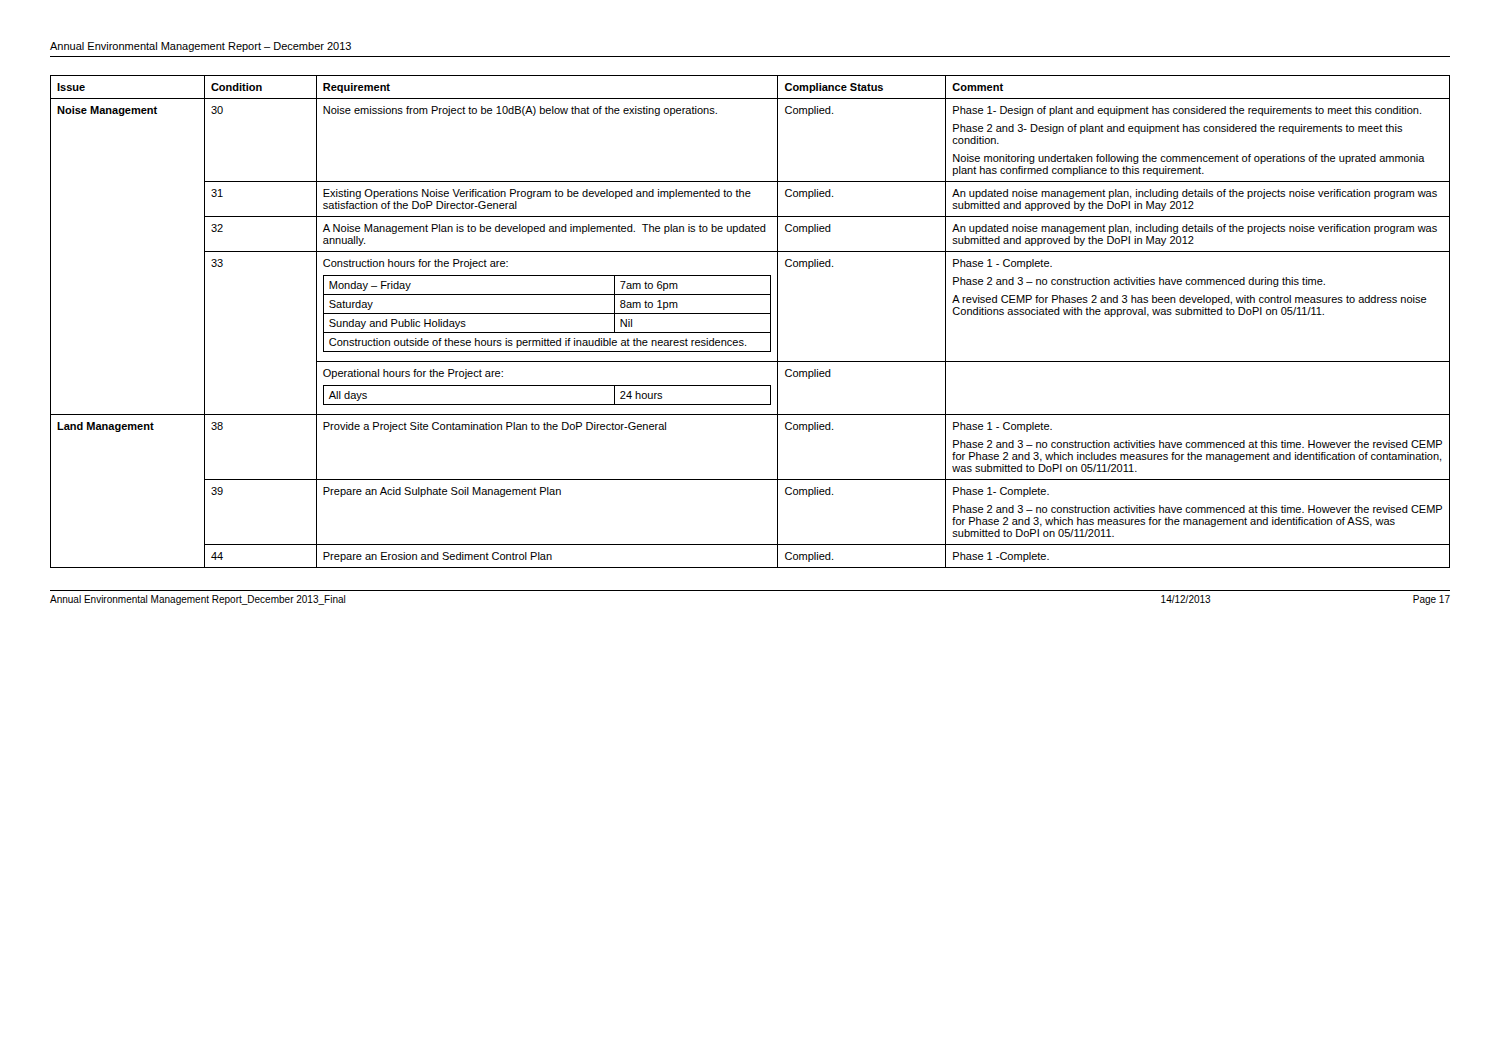Annual Environmental Management Report – December 2013
| Issue | Condition | Requirement | Compliance Status | Comment |
| --- | --- | --- | --- | --- |
| Noise Management | 30 | Noise emissions from Project to be 10dB(A) below that of the existing operations. | Complied. | Phase 1- Design of plant and equipment has considered the requirements to meet this condition. Phase 2 and 3- Design of plant and equipment has considered the requirements to meet this condition. Noise monitoring undertaken following the commencement of operations of the uprated ammonia plant has confirmed compliance to this requirement. |
| 31 | Existing Operations Noise Verification Program to be developed and implemented to the satisfaction of the DoP Director-General | Complied. | An updated noise management plan, including details of the projects noise verification program was submitted and approved by the DoPI in May 2012 |
| 32 | A Noise Management Plan is to be developed and implemented. The plan is to be updated annually. | Complied | An updated noise management plan, including details of the projects noise verification program was submitted and approved by the DoPI in May 2012 |
| 33 | Construction hours for the Project are: / Monday – Friday / 7am to 6pm / / Saturday / 8am to 1pm / / Sunday and Public Holidays / Nil / / Construction outside of these hours is permitted if inaudible at the nearest residences. / | Complied. | Phase 1 - Complete. Phase 2 and 3 – no construction activities have commenced during this time. A revised CEMP for Phases 2 and 3 has been developed, with control measures to address noise Conditions associated with the approval, was submitted to DoPI on 05/11/11. |
| Operational hours for the Project are: / All days / 24 hours / | Complied | |
| Land Management | 38 | Provide a Project Site Contamination Plan to the DoP Director-General | Complied. | Phase 1 - Complete. Phase 2 and 3 – no construction activities have commenced at this time. However the revised CEMP for Phase 2 and 3, which includes measures for the management and identification of contamination, was submitted to DoPI on 05/11/2011. |
| 39 | Prepare an Acid Sulphate Soil Management Plan | Complied. | Phase 1- Complete. Phase 2 and 3 – no construction activities have commenced at this time. However the revised CEMP for Phase 2 and 3, which has measures for the management and identification of ASS, was submitted to DoPI on 05/11/2011. |
| 44 | Prepare an Erosion and Sediment Control Plan | Complied. | Phase 1 -Complete. |
Annual Environmental Management Report_December 2013_Final
14/12/2013
Page 17